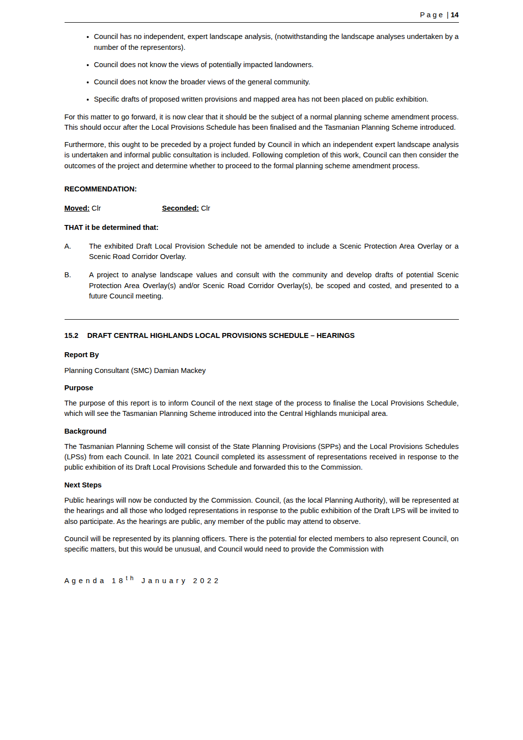P a g e | 14
Council has no independent, expert landscape analysis, (notwithstanding the landscape analyses undertaken by a number of the representors).
Council does not know the views of potentially impacted landowners.
Council does not know the broader views of the general community.
Specific drafts of proposed written provisions and mapped area has not been placed on public exhibition.
For this matter to go forward, it is now clear that it should be the subject of a normal planning scheme amendment process. This should occur after the Local Provisions Schedule has been finalised and the Tasmanian Planning Scheme introduced.
Furthermore, this ought to be preceded by a project funded by Council in which an independent expert landscape analysis is undertaken and informal public consultation is included. Following completion of this work, Council can then consider the outcomes of the project and determine whether to proceed to the formal planning scheme amendment process.
RECOMMENDATION:
Moved: Clr Seconded: Clr
THAT it be determined that:
| A. | The exhibited Draft Local Provision Schedule not be amended to include a Scenic Protection Area Overlay or a Scenic Road Corridor Overlay. |
| B. | A project to analyse landscape values and consult with the community and develop drafts of potential Scenic Protection Area Overlay(s) and/or Scenic Road Corridor Overlay(s), be scoped and costed, and presented to a future Council meeting. |
15.2 DRAFT CENTRAL HIGHLANDS LOCAL PROVISIONS SCHEDULE – HEARINGS
Report By
Planning Consultant (SMC) Damian Mackey
Purpose
The purpose of this report is to inform Council of the next stage of the process to finalise the Local Provisions Schedule, which will see the Tasmanian Planning Scheme introduced into the Central Highlands municipal area.
Background
The Tasmanian Planning Scheme will consist of the State Planning Provisions (SPPs) and the Local Provisions Schedules (LPSs) from each Council. In late 2021 Council completed its assessment of representations received in response to the public exhibition of its Draft Local Provisions Schedule and forwarded this to the Commission.
Next Steps
Public hearings will now be conducted by the Commission. Council, (as the local Planning Authority), will be represented at the hearings and all those who lodged representations in response to the public exhibition of the Draft LPS will be invited to also participate. As the hearings are public, any member of the public may attend to observe.
Council will be represented by its planning officers. There is the potential for elected members to also represent Council, on specific matters, but this would be unusual, and Council would need to provide the Commission with
A g e n d a 1 8 t h J a n u a r y 2 0 2 2